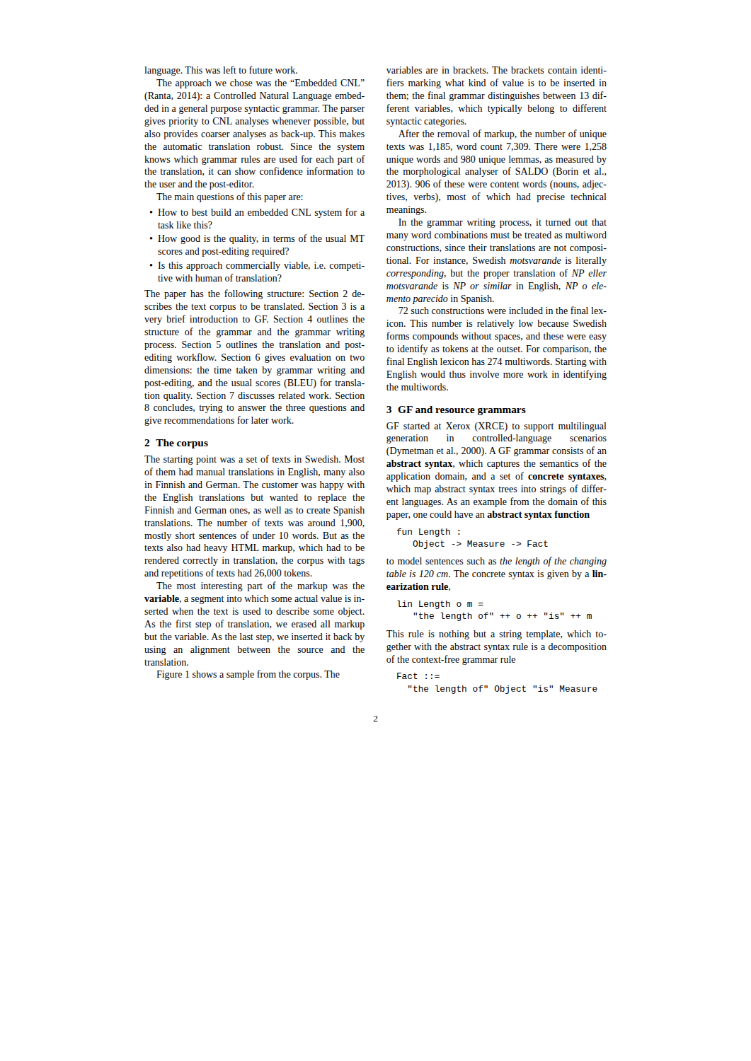language. This was left to future work.
The approach we chose was the “Embedded CNL” (Ranta, 2014): a Controlled Natural Language embedded in a general purpose syntactic grammar. The parser gives priority to CNL analyses whenever possible, but also provides coarser analyses as back-up. This makes the automatic translation robust. Since the system knows which grammar rules are used for each part of the translation, it can show confidence information to the user and the post-editor.
The main questions of this paper are:
How to best build an embedded CNL system for a task like this?
How good is the quality, in terms of the usual MT scores and post-editing required?
Is this approach commercially viable, i.e. competitive with human of translation?
The paper has the following structure: Section 2 describes the text corpus to be translated. Section 3 is a very brief introduction to GF. Section 4 outlines the structure of the grammar and the grammar writing process. Section 5 outlines the translation and post-editing workflow. Section 6 gives evaluation on two dimensions: the time taken by grammar writing and post-editing, and the usual scores (BLEU) for translation quality. Section 7 discusses related work. Section 8 concludes, trying to answer the three questions and give recommendations for later work.
2 The corpus
The starting point was a set of texts in Swedish. Most of them had manual translations in English, many also in Finnish and German. The customer was happy with the English translations but wanted to replace the Finnish and German ones, as well as to create Spanish translations. The number of texts was around 1,900, mostly short sentences of under 10 words. But as the texts also had heavy HTML markup, which had to be rendered correctly in translation, the corpus with tags and repetitions of texts had 26,000 tokens.
The most interesting part of the markup was the variable, a segment into which some actual value is inserted when the text is used to describe some object. As the first step of translation, we erased all markup but the variable. As the last step, we inserted it back by using an alignment between the source and the translation.
Figure 1 shows a sample from the corpus. The
variables are in brackets. The brackets contain identifiers marking what kind of value is to be inserted in them; the final grammar distinguishes between 13 different variables, which typically belong to different syntactic categories.
After the removal of markup, the number of unique texts was 1,185, word count 7,309. There were 1,258 unique words and 980 unique lemmas, as measured by the morphological analyser of SALDO (Borin et al., 2013). 906 of these were content words (nouns, adjectives, verbs), most of which had precise technical meanings.
In the grammar writing process, it turned out that many word combinations must be treated as multiword constructions, since their translations are not compositional. For instance, Swedish motsvarande is literally corresponding, but the proper translation of NP eller motsvarande is NP or similar in English, NP o elemento parecido in Spanish.
72 such constructions were included in the final lexicon. This number is relatively low because Swedish forms compounds without spaces, and these were easy to identify as tokens at the outset. For comparison, the final English lexicon has 274 multiwords. Starting with English would thus involve more work in identifying the multiwords.
3 GF and resource grammars
GF started at Xerox (XRCE) to support multilingual generation in controlled-language scenarios (Dymetman et al., 2000). A GF grammar consists of an abstract syntax, which captures the semantics of the application domain, and a set of concrete syntaxes, which map abstract syntax trees into strings of different languages. As an example from the domain of this paper, one could have an abstract syntax function
fun Length : Object -> Measure -> Fact
to model sentences such as the length of the changing table is 120 cm. The concrete syntax is given by a linearization rule,
lin Length o m = "the length of" ++ o ++ "is" ++ m
This rule is nothing but a string template, which together with the abstract syntax rule is a decomposition of the context-free grammar rule
Fact ::= "the length of" Object "is" Measure
2